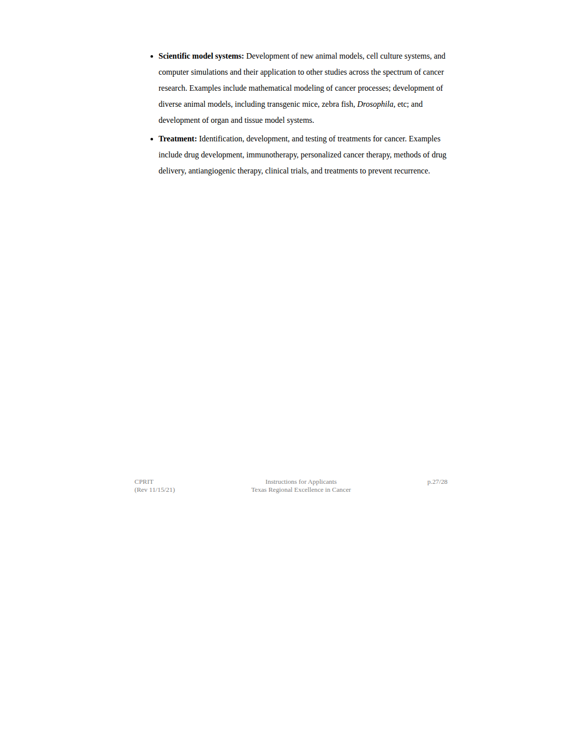Scientific model systems: Development of new animal models, cell culture systems, and computer simulations and their application to other studies across the spectrum of cancer research. Examples include mathematical modeling of cancer processes; development of diverse animal models, including transgenic mice, zebra fish, Drosophila, etc; and development of organ and tissue model systems.
Treatment: Identification, development, and testing of treatments for cancer. Examples include drug development, immunotherapy, personalized cancer therapy, methods of drug delivery, antiangiogenic therapy, clinical trials, and treatments to prevent recurrence.
CPRIT
(Rev 11/15/21)
Instructions for Applicants
Texas Regional Excellence in Cancer
p.27/28